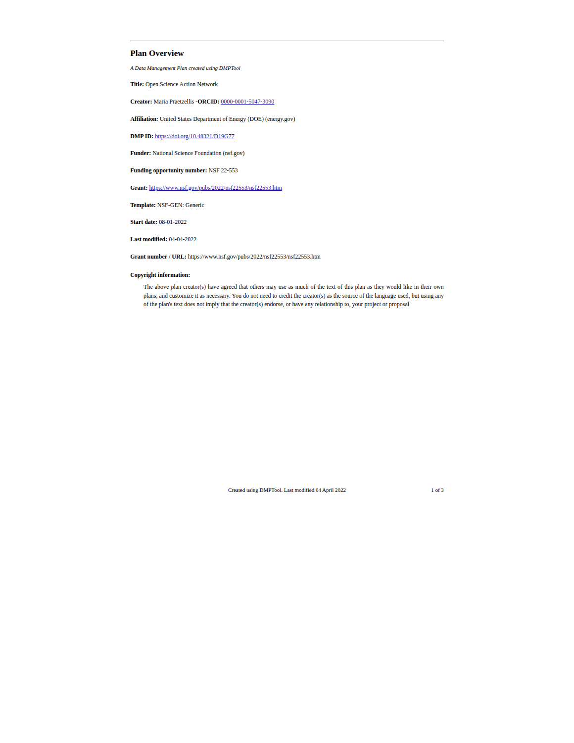Plan Overview
A Data Management Plan created using DMPTool
Title: Open Science Action Network
Creator: Maria Praetzellis -ORCID: 0000-0001-5047-3090
Affiliation: United States Department of Energy (DOE) (energy.gov)
DMP ID: https://doi.org/10.48321/D19G77
Funder: National Science Foundation (nsf.gov)
Funding opportunity number: NSF 22-553
Grant: https://www.nsf.gov/pubs/2022/nsf22553/nsf22553.htm
Template: NSF-GEN: Generic
Start date: 08-01-2022
Last modified: 04-04-2022
Grant number / URL: https://www.nsf.gov/pubs/2022/nsf22553/nsf22553.htm
Copyright information:
The above plan creator(s) have agreed that others may use as much of the text of this plan as they would like in their own plans, and customize it as necessary. You do not need to credit the creator(s) as the source of the language used, but using any of the plan's text does not imply that the creator(s) endorse, or have any relationship to, your project or proposal
Created using DMPTool. Last modified 04 April 2022
1 of 3